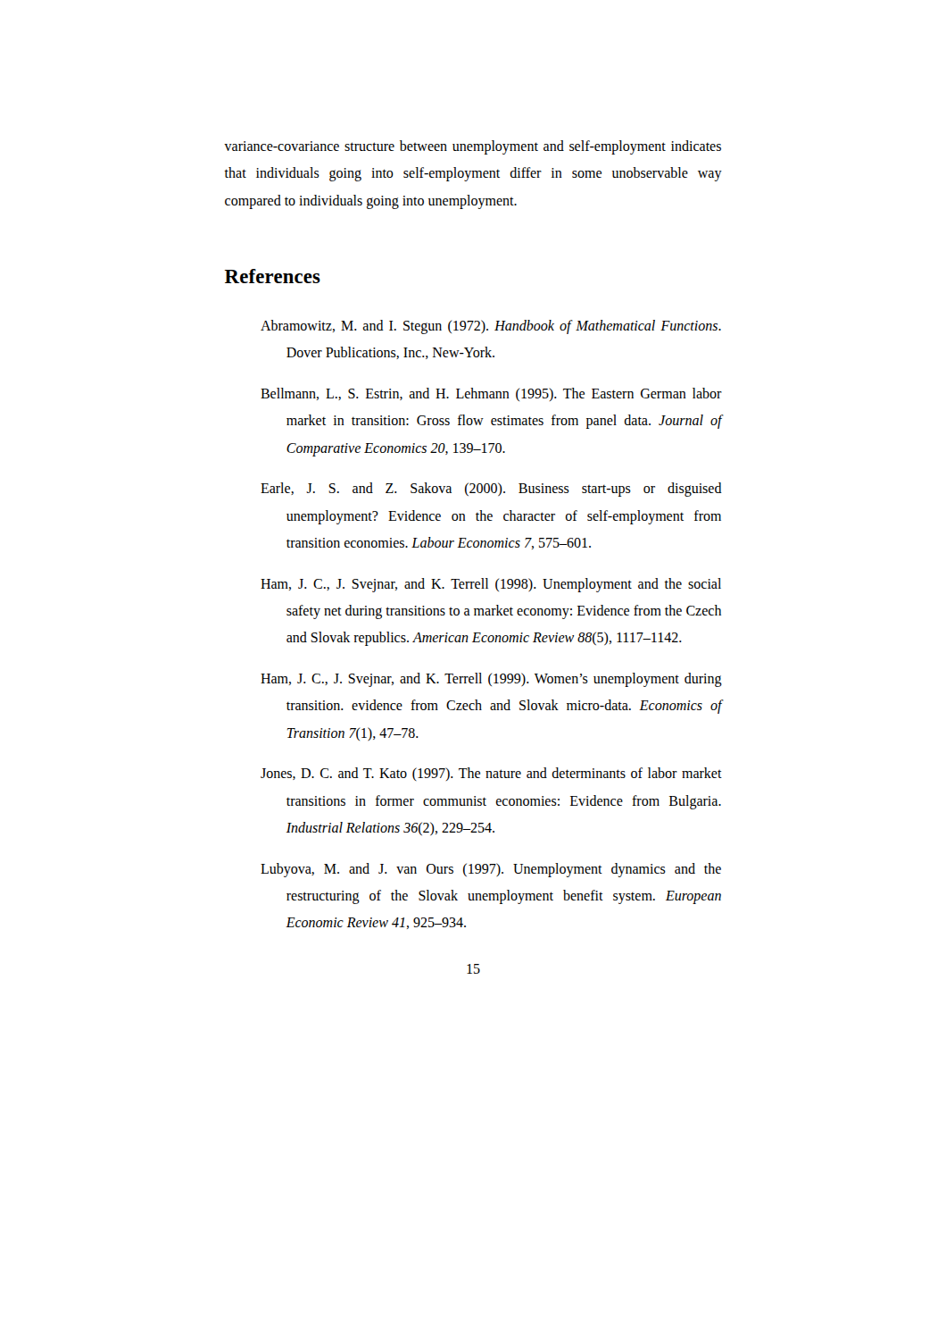variance-covariance structure between unemployment and self-employment indicates that individuals going into self-employment differ in some unobservable way compared to individuals going into unemployment.
References
Abramowitz, M. and I. Stegun (1972). Handbook of Mathematical Functions. Dover Publications, Inc., New-York.
Bellmann, L., S. Estrin, and H. Lehmann (1995). The Eastern German labor market in transition: Gross flow estimates from panel data. Journal of Comparative Economics 20, 139–170.
Earle, J. S. and Z. Sakova (2000). Business start-ups or disguised unemployment? Evidence on the character of self-employment from transition economies. Labour Economics 7, 575–601.
Ham, J. C., J. Svejnar, and K. Terrell (1998). Unemployment and the social safety net during transitions to a market economy: Evidence from the Czech and Slovak republics. American Economic Review 88(5), 1117–1142.
Ham, J. C., J. Svejnar, and K. Terrell (1999). Women’s unemployment during transition. evidence from Czech and Slovak micro-data. Economics of Transition 7(1), 47–78.
Jones, D. C. and T. Kato (1997). The nature and determinants of labor market transitions in former communist economies: Evidence from Bulgaria. Industrial Relations 36(2), 229–254.
Lubyova, M. and J. van Ours (1997). Unemployment dynamics and the restructuring of the Slovak unemployment benefit system. European Economic Review 41, 925–934.
15